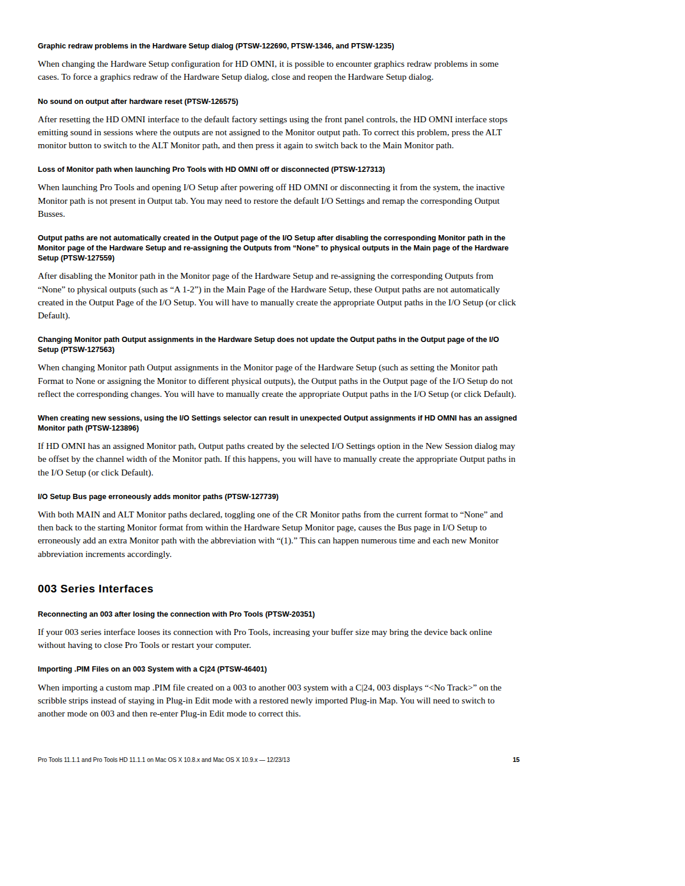Graphic redraw problems in the Hardware Setup dialog (PTSW-122690, PTSW-1346, and PTSW-1235)
When changing the Hardware Setup configuration for HD OMNI, it is possible to encounter graphics redraw problems in some cases. To force a graphics redraw of the Hardware Setup dialog, close and reopen the Hardware Setup dialog.
No sound on output after hardware reset (PTSW-126575)
After resetting the HD OMNI interface to the default factory settings using the front panel controls, the HD OMNI interface stops emitting sound in sessions where the outputs are not assigned to the Monitor output path. To correct this problem, press the ALT monitor button to switch to the ALT Monitor path, and then press it again to switch back to the Main Monitor path.
Loss of Monitor path when launching Pro Tools with HD OMNI off or disconnected (PTSW-127313)
When launching Pro Tools and opening I/O Setup after powering off HD OMNI or disconnecting it from the system, the inactive Monitor path is not present in Output tab. You may need to restore the default I/O Settings and remap the corresponding Output Busses.
Output paths are not automatically created in the Output page of the I/O Setup after disabling the corresponding Monitor path in the Monitor page of the Hardware Setup and re-assigning the Outputs from “None” to physical outputs in the Main page of the Hardware Setup (PTSW-127559)
After disabling the Monitor path in the Monitor page of the Hardware Setup and re-assigning the corresponding Outputs from “None” to physical outputs (such as “A 1-2”) in the Main Page of the Hardware Setup, these Output paths are not automatically created in the Output Page of the I/O Setup. You will have to manually create the appropriate Output paths in the I/O Setup (or click Default).
Changing Monitor path Output assignments in the Hardware Setup does not update the Output paths in the Output page of the I/O Setup (PTSW-127563)
When changing Monitor path Output assignments in the Monitor page of the Hardware Setup (such as setting the Monitor path Format to None or assigning the Monitor to different physical outputs), the Output paths in the Output page of the I/O Setup do not reflect the corresponding changes. You will have to manually create the appropriate Output paths in the I/O Setup (or click Default).
When creating new sessions, using the I/O Settings selector can result in unexpected Output assignments if HD OMNI has an assigned Monitor path (PTSW-123896)
If HD OMNI has an assigned Monitor path, Output paths created by the selected I/O Settings option in the New Session dialog may be offset by the channel width of the Monitor path. If this happens, you will have to manually create the appropriate Output paths in the I/O Setup (or click Default).
I/O Setup Bus page erroneously adds monitor paths (PTSW-127739)
With both MAIN and ALT Monitor paths declared, toggling one of the CR Monitor paths from the current format to “None” and then back to the starting Monitor format from within the Hardware Setup Monitor page, causes the Bus page in I/O Setup to erroneously add an extra Monitor path with the abbreviation with “(1).” This can happen numerous time and each new Monitor abbreviation increments accordingly.
003 Series Interfaces
Reconnecting an 003 after losing the connection with Pro Tools (PTSW-20351)
If your 003 series interface looses its connection with Pro Tools, increasing your buffer size may bring the device back online without having to close Pro Tools or restart your computer.
Importing .PIM Files on an 003 System with a C|24 (PTSW-46401)
When importing a custom map .PIM file created on a 003 to another 003 system with a C|24, 003 displays “<No Track>” on the scribble strips instead of staying in Plug-in Edit mode with a restored newly imported Plug-in Map. You will need to switch to another mode on 003 and then re-enter Plug-in Edit mode to correct this.
Pro Tools 11.1.1 and Pro Tools HD 11.1.1 on Mac OS X 10.8.x and Mac OS X 10.9.x — 12/23/13 15